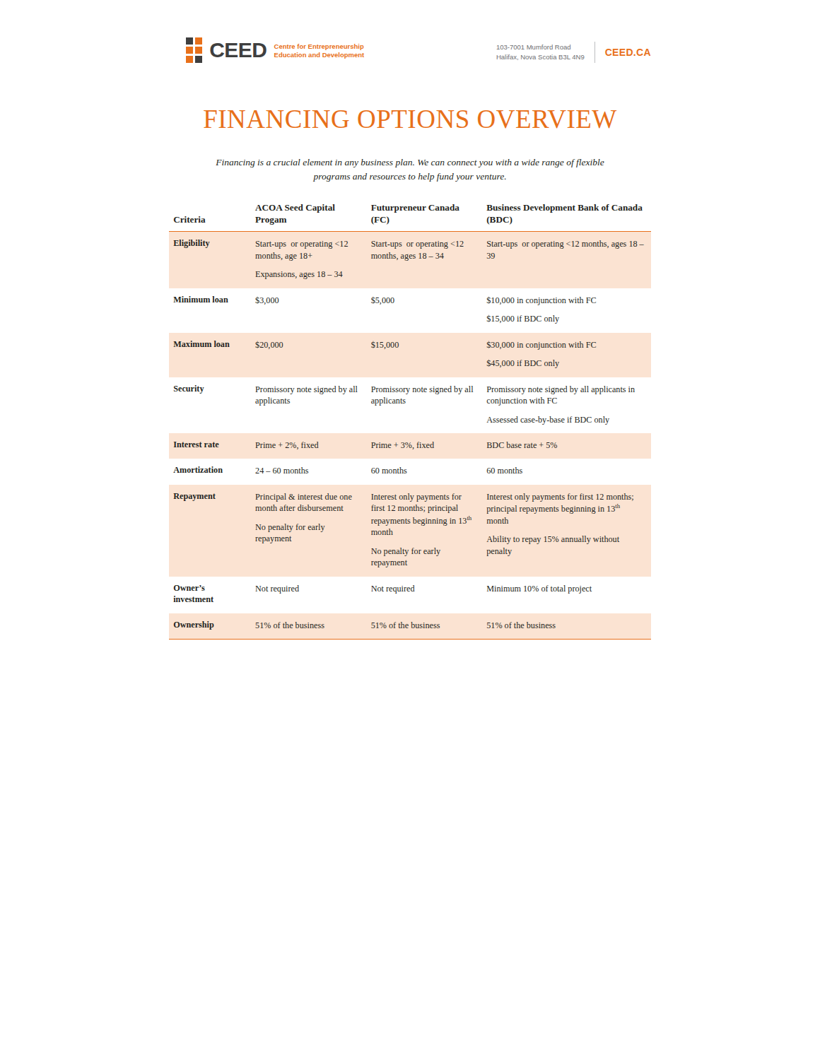CEED
Centre for Entrepreneurship
Education and Development
103-7001 Mumford Road
Halifax, Nova Scotia B3L 4N9
CEED.CA
FINANCING OPTIONS OVERVIEW
Financing is a crucial element in any business plan. We can connect you with a wide range of flexible programs and resources to help fund your venture.
| Criteria | ACOA Seed Capital Progam | Futurpreneur Canada (FC) | Business Development Bank of Canada (BDC) |
| --- | --- | --- | --- |
| Eligibility | Start-ups or operating <12 months, age 18+ Expansions, ages 18 – 34 | Start-ups or operating <12 months, ages 18 – 34 | Start-ups or operating <12 months, ages 18 – 39 |
| Minimum loan | $3,000 | $5,000 | $10,000 in conjunction with FC $15,000 if BDC only |
| Maximum loan | $20,000 | $15,000 | $30,000 in conjunction with FC $45,000 if BDC only |
| Security | Promissory note signed by all applicants | Promissory note signed by all applicants | Promissory note signed by all applicants in conjunction with FC Assessed case-by-base if BDC only |
| Interest rate | Prime + 2%, fixed | Prime + 3%, fixed | BDC base rate + 5% |
| Amortization | 24 – 60 months | 60 months | 60 months |
| Repayment | Principal & interest due one month after disbursement No penalty for early repayment | Interest only payments for first 12 months; principal repayments beginning in 13 th month No penalty for early repayment | Interest only payments for first 12 months; principal repayments beginning in 13 th month Ability to repay 15% annually without penalty |
| Owner’s investment | Not required | Not required | Minimum 10% of total project |
| Ownership | 51% of the business | 51% of the business | 51% of the business |